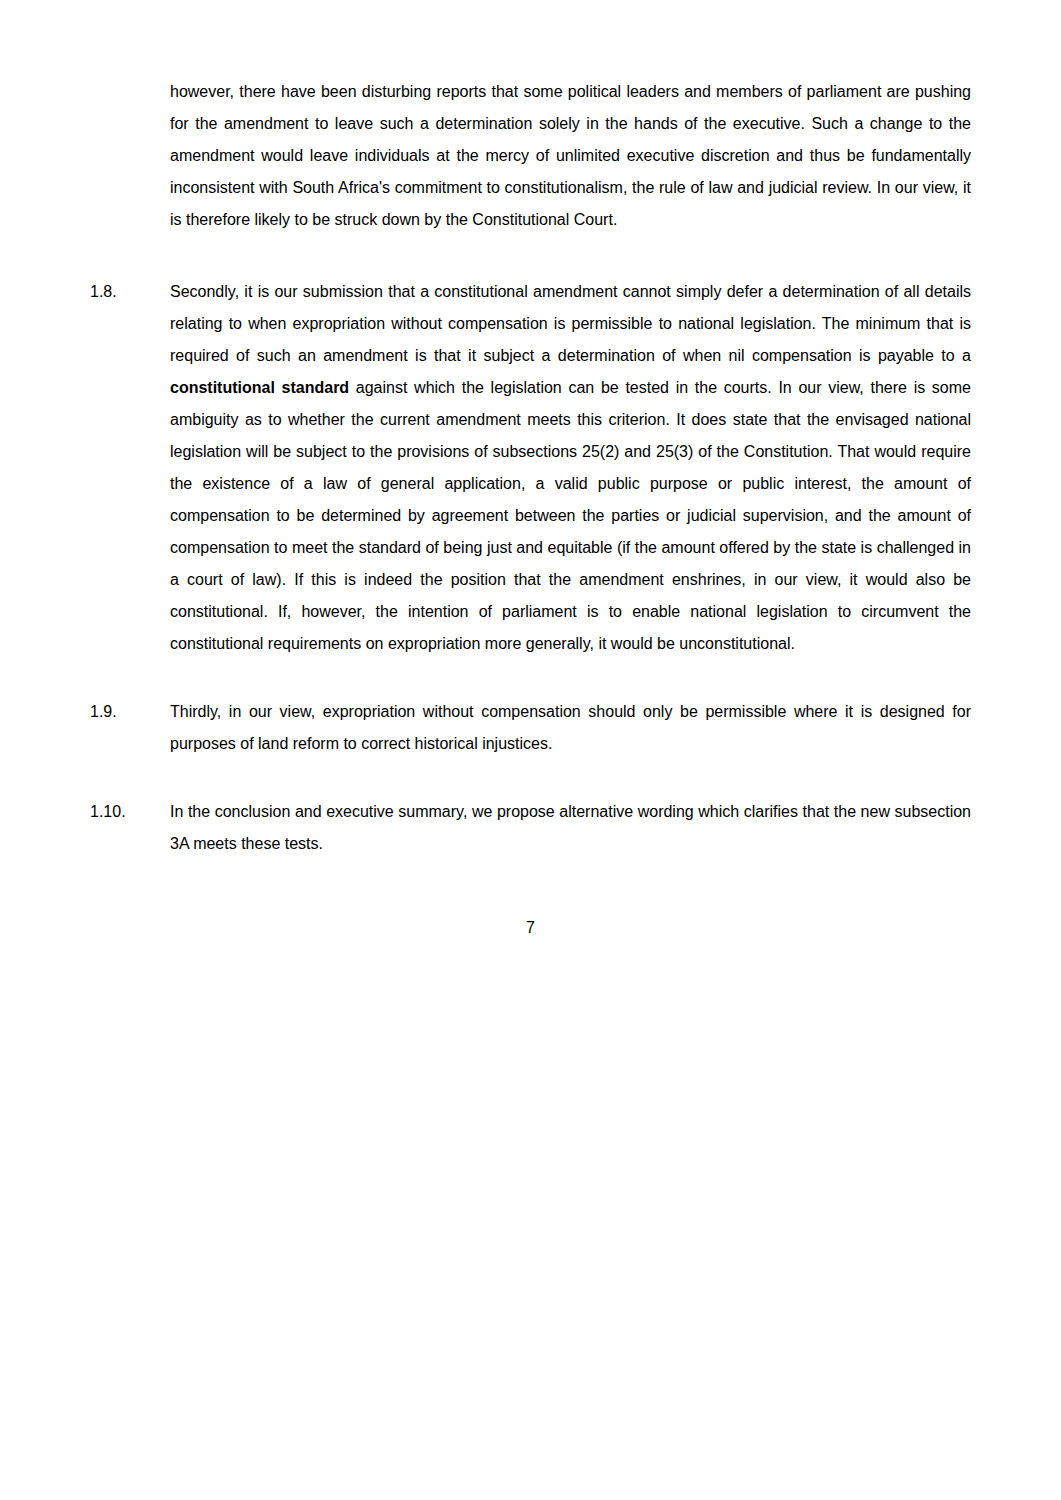however, there have been disturbing reports that some political leaders and members of parliament are pushing for the amendment to leave such a determination solely in the hands of the executive. Such a change to the amendment would leave individuals at the mercy of unlimited executive discretion and thus be fundamentally inconsistent with South Africa's commitment to constitutionalism, the rule of law and judicial review. In our view, it is therefore likely to be struck down by the Constitutional Court.
1.8.
Secondly, it is our submission that a constitutional amendment cannot simply defer a determination of all details relating to when expropriation without compensation is permissible to national legislation. The minimum that is required of such an amendment is that it subject a determination of when nil compensation is payable to a constitutional standard against which the legislation can be tested in the courts. In our view, there is some ambiguity as to whether the current amendment meets this criterion. It does state that the envisaged national legislation will be subject to the provisions of subsections 25(2) and 25(3) of the Constitution. That would require the existence of a law of general application, a valid public purpose or public interest, the amount of compensation to be determined by agreement between the parties or judicial supervision, and the amount of compensation to meet the standard of being just and equitable (if the amount offered by the state is challenged in a court of law). If this is indeed the position that the amendment enshrines, in our view, it would also be constitutional. If, however, the intention of parliament is to enable national legislation to circumvent the constitutional requirements on expropriation more generally, it would be unconstitutional.
1.9.
Thirdly, in our view, expropriation without compensation should only be permissible where it is designed for purposes of land reform to correct historical injustices.
1.10.
In the conclusion and executive summary, we propose alternative wording which clarifies that the new subsection 3A meets these tests.
7